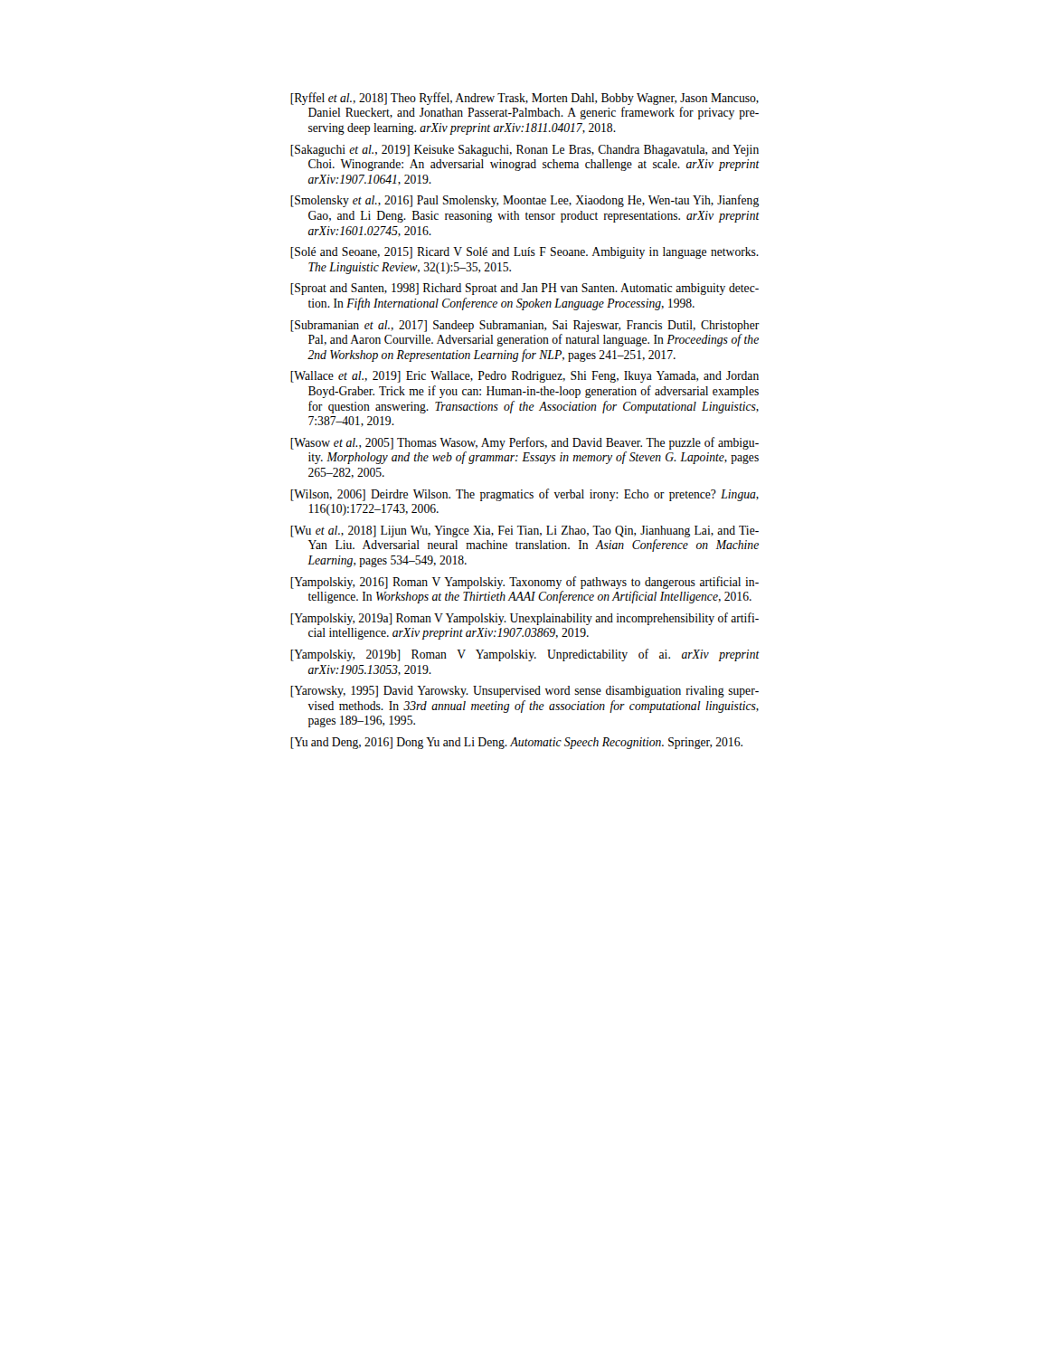[Ryffel et al., 2018] Theo Ryffel, Andrew Trask, Morten Dahl, Bobby Wagner, Jason Mancuso, Daniel Rueckert, and Jonathan Passerat-Palmbach. A generic framework for privacy preserving deep learning. arXiv preprint arXiv:1811.04017, 2018.
[Sakaguchi et al., 2019] Keisuke Sakaguchi, Ronan Le Bras, Chandra Bhagavatula, and Yejin Choi. Winogrande: An adversarial winograd schema challenge at scale. arXiv preprint arXiv:1907.10641, 2019.
[Smolensky et al., 2016] Paul Smolensky, Moontae Lee, Xiaodong He, Wen-tau Yih, Jianfeng Gao, and Li Deng. Basic reasoning with tensor product representations. arXiv preprint arXiv:1601.02745, 2016.
[Solé and Seoane, 2015] Ricard V Solé and Luís F Seoane. Ambiguity in language networks. The Linguistic Review, 32(1):5–35, 2015.
[Sproat and Santen, 1998] Richard Sproat and Jan PH van Santen. Automatic ambiguity detection. In Fifth International Conference on Spoken Language Processing, 1998.
[Subramanian et al., 2017] Sandeep Subramanian, Sai Rajeswar, Francis Dutil, Christopher Pal, and Aaron Courville. Adversarial generation of natural language. In Proceedings of the 2nd Workshop on Representation Learning for NLP, pages 241–251, 2017.
[Wallace et al., 2019] Eric Wallace, Pedro Rodriguez, Shi Feng, Ikuya Yamada, and Jordan Boyd-Graber. Trick me if you can: Human-in-the-loop generation of adversarial examples for question answering. Transactions of the Association for Computational Linguistics, 7:387–401, 2019.
[Wasow et al., 2005] Thomas Wasow, Amy Perfors, and David Beaver. The puzzle of ambiguity. Morphology and the web of grammar: Essays in memory of Steven G. Lapointe, pages 265–282, 2005.
[Wilson, 2006] Deirdre Wilson. The pragmatics of verbal irony: Echo or pretence? Lingua, 116(10):1722–1743, 2006.
[Wu et al., 2018] Lijun Wu, Yingce Xia, Fei Tian, Li Zhao, Tao Qin, Jianhuang Lai, and Tie-Yan Liu. Adversarial neural machine translation. In Asian Conference on Machine Learning, pages 534–549, 2018.
[Yampolskiy, 2016] Roman V Yampolskiy. Taxonomy of pathways to dangerous artificial intelligence. In Workshops at the Thirtieth AAAI Conference on Artificial Intelligence, 2016.
[Yampolskiy, 2019a] Roman V Yampolskiy. Unexplainability and incomprehensibility of artificial intelligence. arXiv preprint arXiv:1907.03869, 2019.
[Yampolskiy, 2019b] Roman V Yampolskiy. Unpredictability of ai. arXiv preprint arXiv:1905.13053, 2019.
[Yarowsky, 1995] David Yarowsky. Unsupervised word sense disambiguation rivaling supervised methods. In 33rd annual meeting of the association for computational linguistics, pages 189–196, 1995.
[Yu and Deng, 2016] Dong Yu and Li Deng. Automatic Speech Recognition. Springer, 2016.